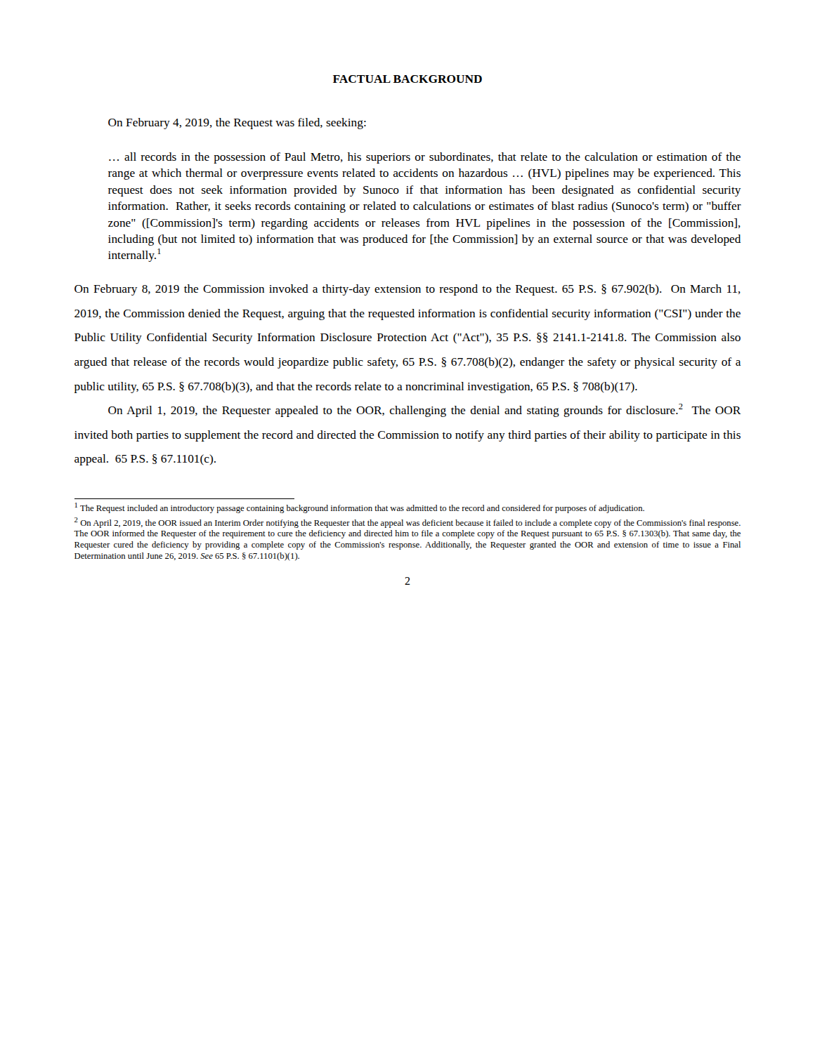FACTUAL BACKGROUND
On February 4, 2019, the Request was filed, seeking:
… all records in the possession of Paul Metro, his superiors or subordinates, that relate to the calculation or estimation of the range at which thermal or overpressure events related to accidents on hazardous … (HVL) pipelines may be experienced. This request does not seek information provided by Sunoco if that information has been designated as confidential security information. Rather, it seeks records containing or related to calculations or estimates of blast radius (Sunoco's term) or "buffer zone" ([Commission]'s term) regarding accidents or releases from HVL pipelines in the possession of the [Commission], including (but not limited to) information that was produced for [the Commission] by an external source or that was developed internally.1
On February 8, 2019 the Commission invoked a thirty-day extension to respond to the Request. 65 P.S. § 67.902(b). On March 11, 2019, the Commission denied the Request, arguing that the requested information is confidential security information ("CSI") under the Public Utility Confidential Security Information Disclosure Protection Act ("Act"), 35 P.S. §§ 2141.1-2141.8. The Commission also argued that release of the records would jeopardize public safety, 65 P.S. § 67.708(b)(2), endanger the safety or physical security of a public utility, 65 P.S. § 67.708(b)(3), and that the records relate to a noncriminal investigation, 65 P.S. § 708(b)(17).
On April 1, 2019, the Requester appealed to the OOR, challenging the denial and stating grounds for disclosure.2 The OOR invited both parties to supplement the record and directed the Commission to notify any third parties of their ability to participate in this appeal. 65 P.S. § 67.1101(c).
1 The Request included an introductory passage containing background information that was admitted to the record and considered for purposes of adjudication.
2 On April 2, 2019, the OOR issued an Interim Order notifying the Requester that the appeal was deficient because it failed to include a complete copy of the Commission's final response. The OOR informed the Requester of the requirement to cure the deficiency and directed him to file a complete copy of the Request pursuant to 65 P.S. § 67.1303(b). That same day, the Requester cured the deficiency by providing a complete copy of the Commission's response. Additionally, the Requester granted the OOR and extension of time to issue a Final Determination until June 26, 2019. See 65 P.S. § 67.1101(b)(1).
2